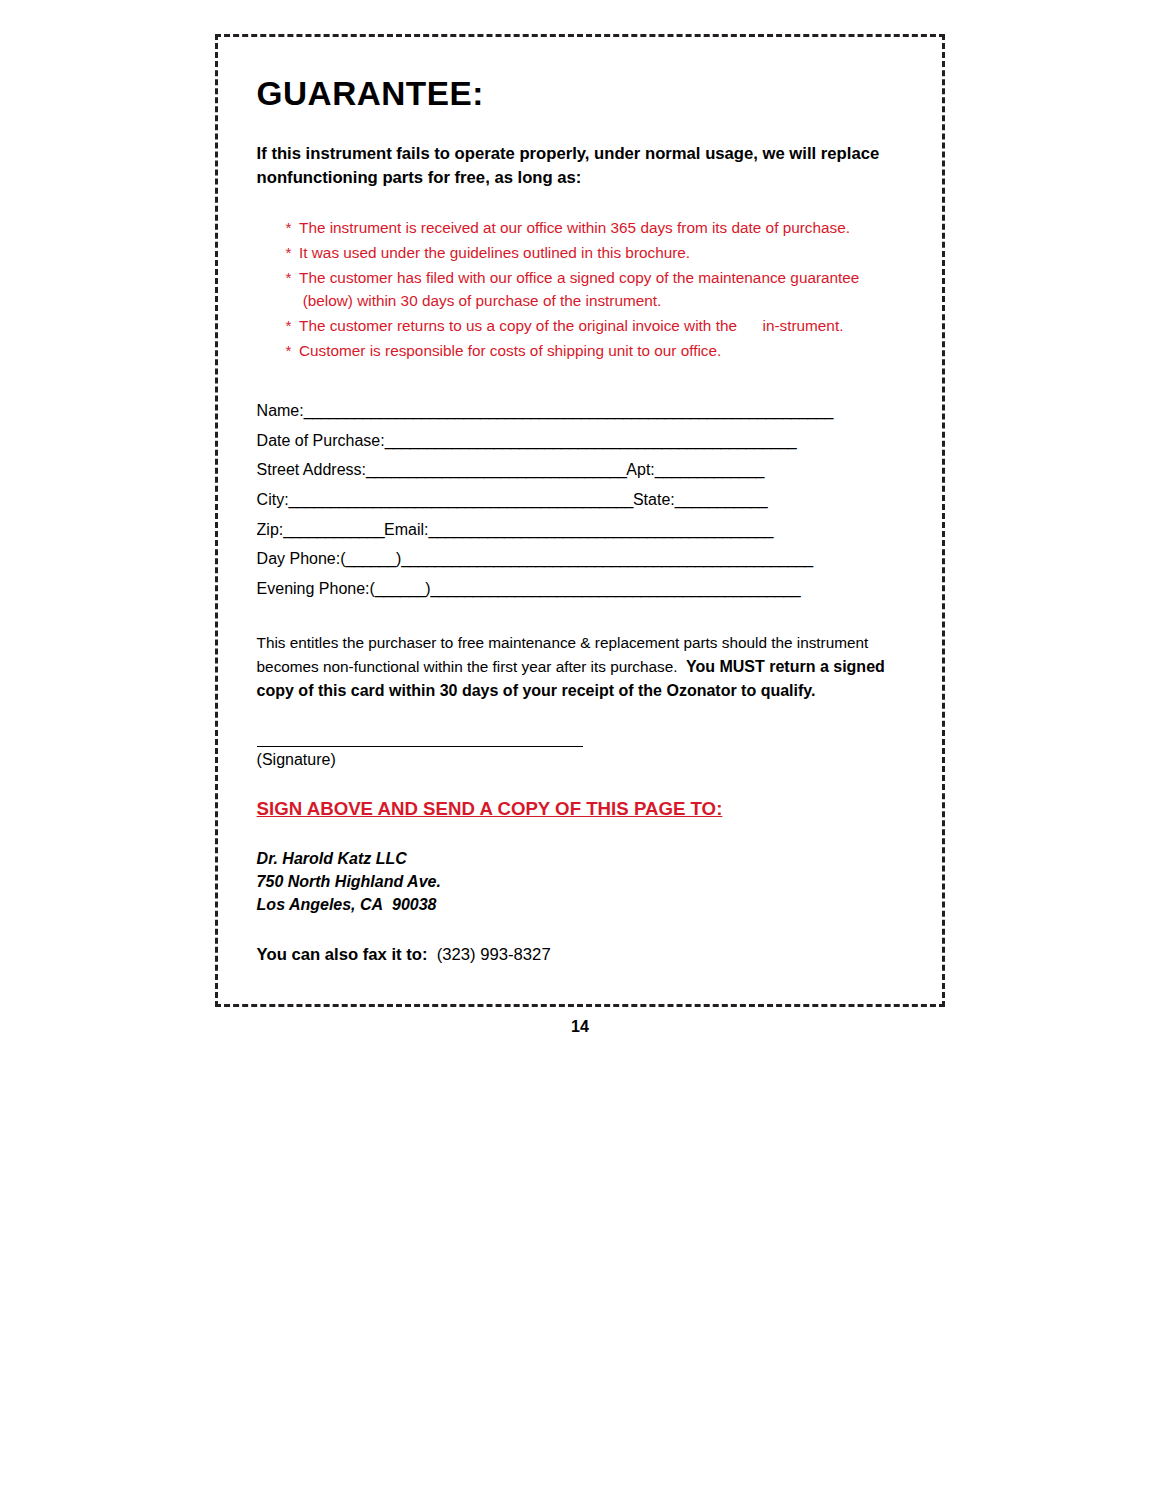GUARANTEE:
If this instrument fails to operate properly, under normal usage, we will replace nonfunctioning parts for free, as long as:
*The instrument is received at our office within 365 days from its date of purchase.
*It was used under the guidelines outlined in this brochure.
*The customer has filed with our office a signed copy of the maintenance guarantee (below) within 30 days of purchase of the instrument.
*The customer returns to us a copy of the original invoice with the in-strument.
*Customer is responsible for costs of shipping unit to our office.
Name:_______________________________________________________________
Date of Purchase:_________________________________________________
Street Address:_______________________________Apt:_____________
City:_________________________________________State:___________
Zip:____________Email:_________________________________________
Day Phone:(______)_________________________________________________
Evening Phone:(______)____________________________________________
This entitles the purchaser to free maintenance & replacement parts should the instrument becomes non-functional within the first year after its purchase. You MUST return a signed copy of this card within 30 days of your receipt of the Ozonator to qualify.
(Signature)
SIGN ABOVE AND SEND A COPY OF THIS PAGE TO:
Dr. Harold Katz LLC
750 North Highland Ave.
Los Angeles, CA 90038
You can also fax it to: (323) 993-8327
14